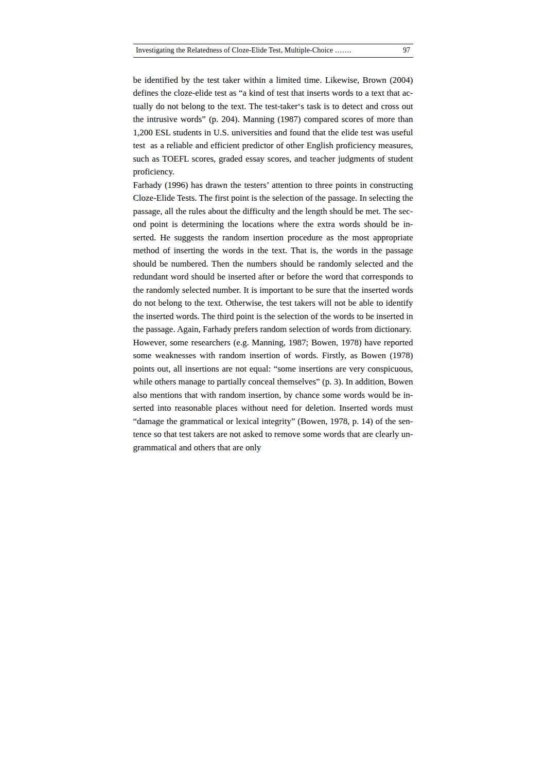Investigating the Relatedness of Cloze-Elide Test, Multiple-Choice ……. 97
be identified by the test taker within a limited time. Likewise, Brown (2004) defines the cloze-elide test as “a kind of test that inserts words to a text that actually do not belong to the text. The test-taker‘s task is to detect and cross out the intrusive words” (p. 204). Manning (1987) compared scores of more than 1,200 ESL students in U.S. universities and found that the elide test was useful test as a reliable and efficient predictor of other English proficiency measures, such as TOEFL scores, graded essay scores, and teacher judgments of student proficiency.
Farhady (1996) has drawn the testers’ attention to three points in constructing Cloze-Elide Tests. The first point is the selection of the passage. In selecting the passage, all the rules about the difficulty and the length should be met. The second point is determining the locations where the extra words should be inserted. He suggests the random insertion procedure as the most appropriate method of inserting the words in the text. That is, the words in the passage should be numbered. Then the numbers should be randomly selected and the redundant word should be inserted after or before the word that corresponds to the randomly selected number. It is important to be sure that the inserted words do not belong to the text. Otherwise, the test takers will not be able to identify the inserted words. The third point is the selection of the words to be inserted in the passage. Again, Farhady prefers random selection of words from dictionary.
However, some researchers (e.g. Manning, 1987; Bowen, 1978) have reported some weaknesses with random insertion of words. Firstly, as Bowen (1978) points out, all insertions are not equal: “some insertions are very conspicuous, while others manage to partially conceal themselves” (p. 3). In addition, Bowen also mentions that with random insertion, by chance some words would be inserted into reasonable places without need for deletion. Inserted words must “damage the grammatical or lexical integrity” (Bowen, 1978, p. 14) of the sentence so that test takers are not asked to remove some words that are clearly ungrammatical and others that are only